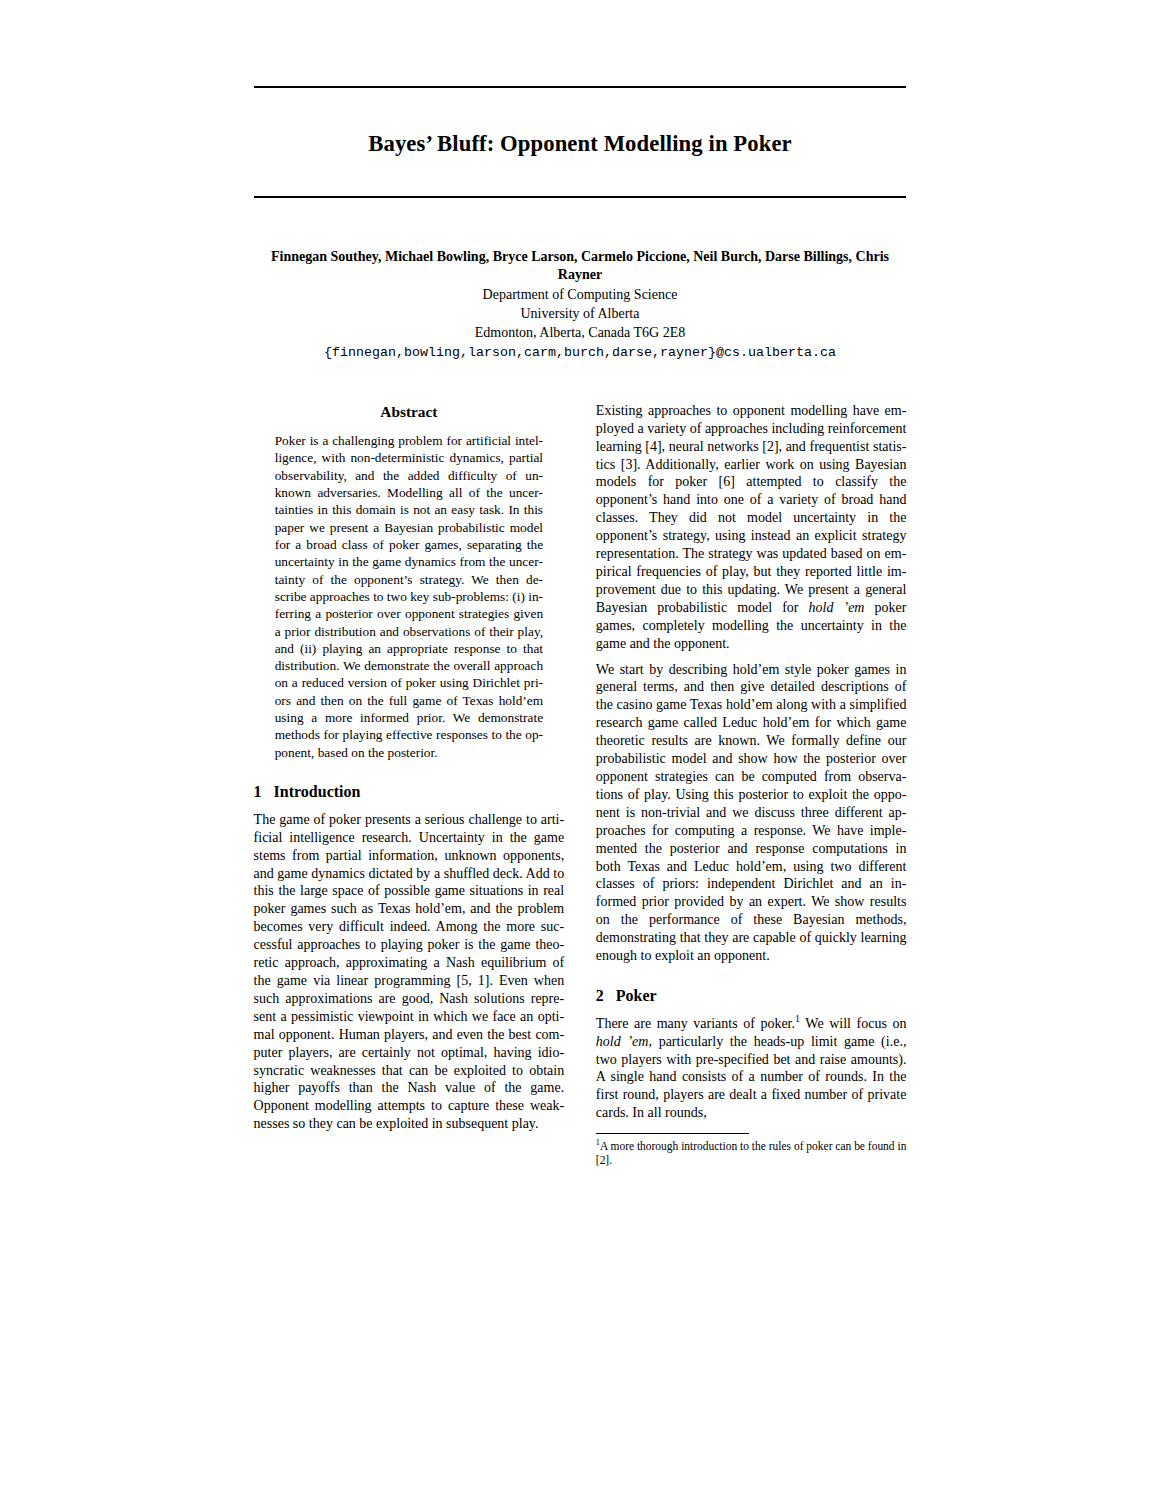Bayes’ Bluff: Opponent Modelling in Poker
Finnegan Southey, Michael Bowling, Bryce Larson, Carmelo Piccione, Neil Burch, Darse Billings, Chris Rayner
Department of Computing Science
University of Alberta
Edmonton, Alberta, Canada T6G 2E8
{finnegan,bowling,larson,carm,burch,darse,rayner}@cs.ualberta.ca
Abstract
Poker is a challenging problem for artificial intelligence, with non-deterministic dynamics, partial observability, and the added difficulty of unknown adversaries. Modelling all of the uncertainties in this domain is not an easy task. In this paper we present a Bayesian probabilistic model for a broad class of poker games, separating the uncertainty in the game dynamics from the uncertainty of the opponent’s strategy. We then describe approaches to two key sub-problems: (i) inferring a posterior over opponent strategies given a prior distribution and observations of their play, and (ii) playing an appropriate response to that distribution. We demonstrate the overall approach on a reduced version of poker using Dirichlet priors and then on the full game of Texas hold’em using a more informed prior. We demonstrate methods for playing effective responses to the opponent, based on the posterior.
1 Introduction
The game of poker presents a serious challenge to artificial intelligence research. Uncertainty in the game stems from partial information, unknown opponents, and game dynamics dictated by a shuffled deck. Add to this the large space of possible game situations in real poker games such as Texas hold’em, and the problem becomes very difficult indeed. Among the more successful approaches to playing poker is the game theoretic approach, approximating a Nash equilibrium of the game via linear programming [5, 1]. Even when such approximations are good, Nash solutions represent a pessimistic viewpoint in which we face an optimal opponent. Human players, and even the best computer players, are certainly not optimal, having idiosyncratic weaknesses that can be exploited to obtain higher payoffs than the Nash value of the game. Opponent modelling attempts to capture these weaknesses so they can be exploited in subsequent play.
Existing approaches to opponent modelling have employed a variety of approaches including reinforcement learning [4], neural networks [2], and frequentist statistics [3]. Additionally, earlier work on using Bayesian models for poker [6] attempted to classify the opponent’s hand into one of a variety of broad hand classes. They did not model uncertainty in the opponent’s strategy, using instead an explicit strategy representation. The strategy was updated based on empirical frequencies of play, but they reported little improvement due to this updating. We present a general Bayesian probabilistic model for hold ’em poker games, completely modelling the uncertainty in the game and the opponent.
We start by describing hold’em style poker games in general terms, and then give detailed descriptions of the casino game Texas hold’em along with a simplified research game called Leduc hold’em for which game theoretic results are known. We formally define our probabilistic model and show how the posterior over opponent strategies can be computed from observations of play. Using this posterior to exploit the opponent is non-trivial and we discuss three different approaches for computing a response. We have implemented the posterior and response computations in both Texas and Leduc hold’em, using two different classes of priors: independent Dirichlet and an informed prior provided by an expert. We show results on the performance of these Bayesian methods, demonstrating that they are capable of quickly learning enough to exploit an opponent.
2 Poker
There are many variants of poker.1 We will focus on hold ’em, particularly the heads-up limit game (i.e., two players with pre-specified bet and raise amounts). A single hand consists of a number of rounds. In the first round, players are dealt a fixed number of private cards. In all rounds,
1A more thorough introduction to the rules of poker can be found in [2].